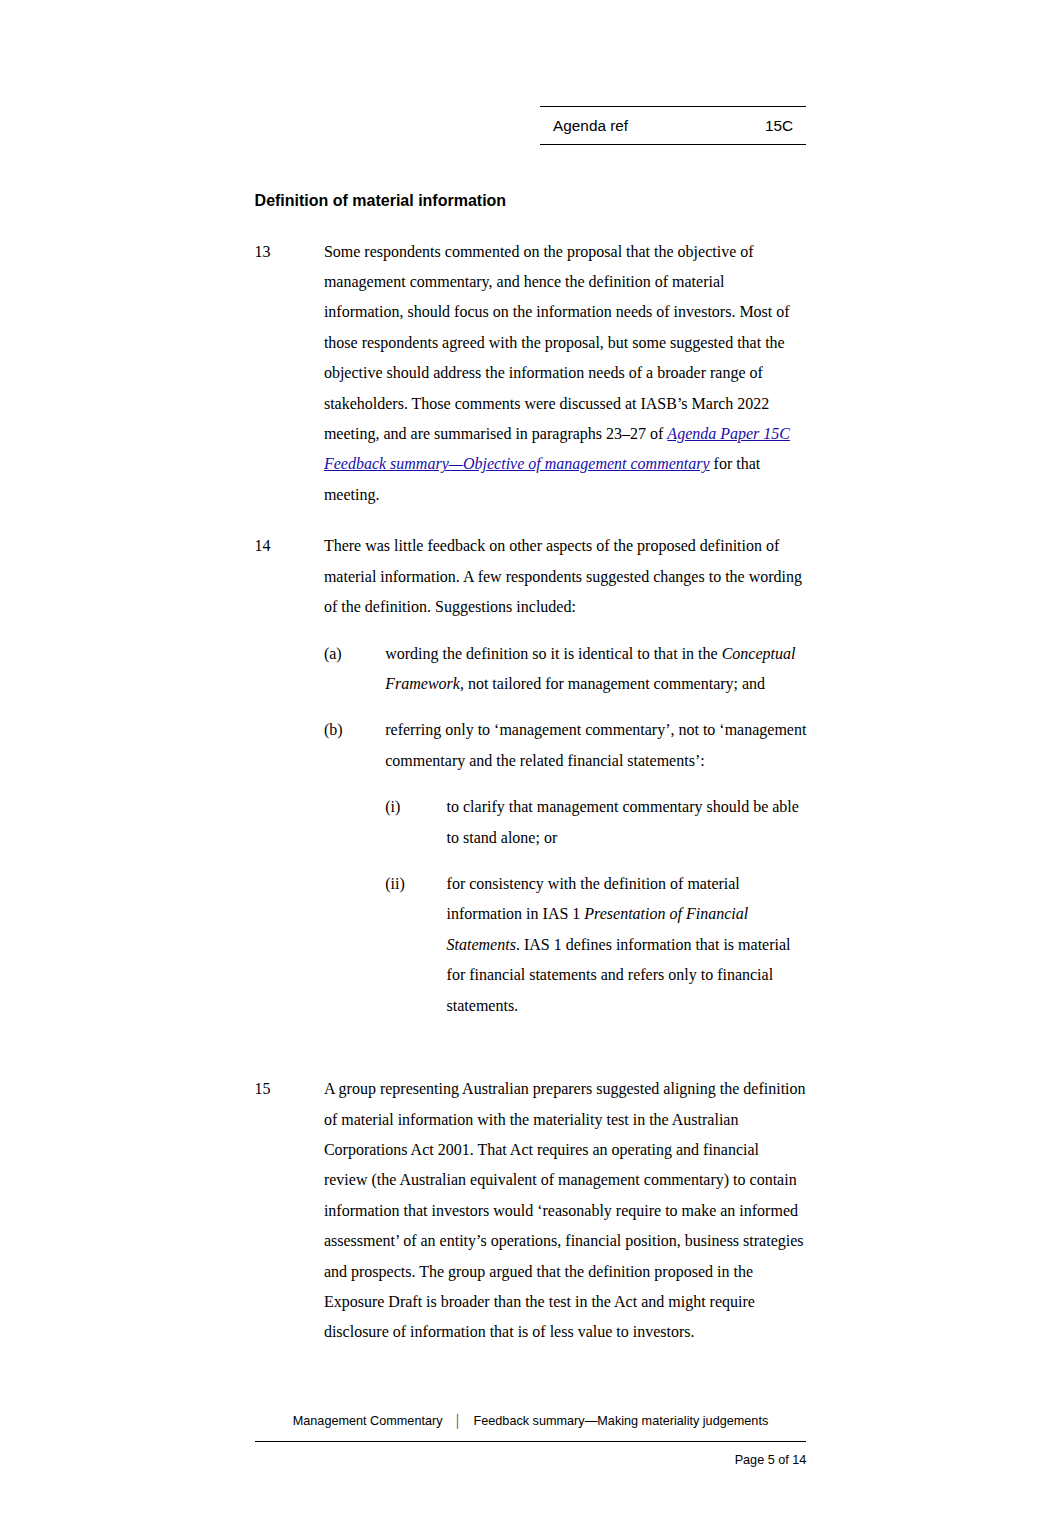Agenda ref 15C
Definition of material information
13
Some respondents commented on the proposal that the objective of management commentary, and hence the definition of material information, should focus on the information needs of investors. Most of those respondents agreed with the proposal, but some suggested that the objective should address the information needs of a broader range of stakeholders. Those comments were discussed at IASB’s March 2022 meeting, and are summarised in paragraphs 23–27 of Agenda Paper 15C Feedback summary—Objective of management commentary for that meeting.
14
There was little feedback on other aspects of the proposed definition of material information. A few respondents suggested changes to the wording of the definition. Suggestions included:
(a) wording the definition so it is identical to that in the Conceptual Framework, not tailored for management commentary; and
(b) referring only to ‘management commentary’, not to ‘management commentary and the related financial statements’:
(i) to clarify that management commentary should be able to stand alone; or
(ii) for consistency with the definition of material information in IAS 1 Presentation of Financial Statements. IAS 1 defines information that is material for financial statements and refers only to financial statements.
15
A group representing Australian preparers suggested aligning the definition of material information with the materiality test in the Australian Corporations Act 2001. That Act requires an operating and financial review (the Australian equivalent of management commentary) to contain information that investors would ‘reasonably require to make an informed assessment’ of an entity’s operations, financial position, business strategies and prospects. The group argued that the definition proposed in the Exposure Draft is broader than the test in the Act and might require disclosure of information that is of less value to investors.
Management Commentary │ Feedback summary—Making materiality judgements
Page 5 of 14